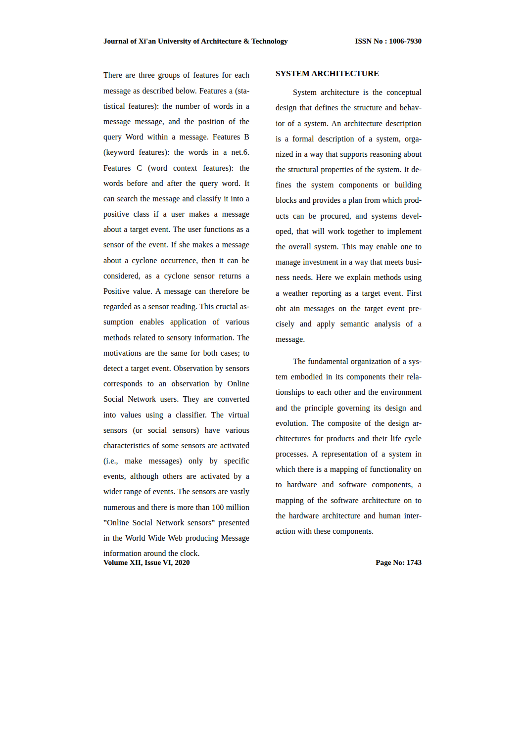Journal of Xi'an University of Architecture & Technology
ISSN No : 1006-7930
There are three groups of features for each message as described below. Features a (statistical features): the number of words in a message message, and the position of the query Word within a message. Features B (keyword features): the words in a net.6. Features C (word context features): the words before and after the query word. It can search the message and classify it into a positive class if a user makes a message about a target event. The user functions as a sensor of the event. If she makes a message about a cyclone occurrence, then it can be considered, as a cyclone sensor returns a Positive value. A message can therefore be regarded as a sensor reading. This crucial assumption enables application of various methods related to sensory information. The motivations are the same for both cases; to detect a target event. Observation by sensors corresponds to an observation by Online Social Network users. They are converted into values using a classifier. The virtual sensors (or social sensors) have various characteristics of some sensors are activated (i.e., make messages) only by specific events, although others are activated by a wider range of events. The sensors are vastly numerous and there is more than 100 million ‟Online Social Network sensors‟ presented in the World Wide Web producing Message information around the clock.
SYSTEM ARCHITECTURE
System architecture is the conceptual design that defines the structure and behavior of a system. An architecture description is a formal description of a system, organized in a way that supports reasoning about the structural properties of the system. It defines the system components or building blocks and provides a plan from which products can be procured, and systems developed, that will work together to implement the overall system. This may enable one to manage investment in a way that meets business needs. Here we explain methods using a weather reporting as a target event. First obt ain messages on the target event precisely and apply semantic analysis of a message.
The fundamental organization of a system embodied in its components their relationships to each other and the environment and the principle governing its design and evolution. The composite of the design architectures for products and their life cycle processes. A representation of a system in which there is a mapping of functionality on to hardware and software components, a mapping of the software architecture on to the hardware architecture and human interaction with these components.
Volume XII, Issue VI, 2020
Page No: 1743